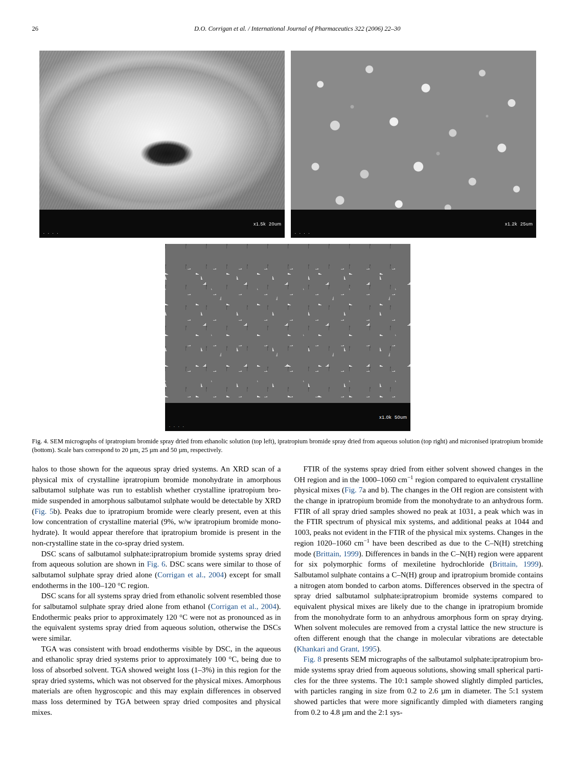26 D.O. Corrigan et al. / International Journal of Pharmaceutics 322 (2006) 22–30
· · · ·x1.5k 20um
· · · ·x1.2k 25um
· · · ·x1.0k 50um
Fig. 4. SEM micrographs of ipratropium bromide spray dried from ethanolic solution (top left), ipratropium bromide spray dried from aqueous solution (top right) and micronised ipratropium bromide (bottom). Scale bars correspond to 20 µm, 25 µm and 50 µm, respectively.
halos to those shown for the aqueous spray dried systems. An XRD scan of a physical mix of crystalline ipratropium bromide monohydrate in amorphous salbutamol sulphate was run to establish whether crystalline ipratropium bromide suspended in amorphous salbutamol sulphate would be detectable by XRD (Fig. 5b). Peaks due to ipratropium bromide were clearly present, even at this low concentration of crystalline material (9%, w/w ipratropium bromide monohydrate). It would appear therefore that ipratropium bromide is present in the non-crystalline state in the co-spray dried system.
DSC scans of salbutamol sulphate:ipratropium bromide systems spray dried from aqueous solution are shown in Fig. 6. DSC scans were similar to those of salbutamol sulphate spray dried alone (Corrigan et al., 2004) except for small endotherms in the 100–120 °C region.
DSC scans for all systems spray dried from ethanolic solvent resembled those for salbutamol sulphate spray dried alone from ethanol (Corrigan et al., 2004). Endothermic peaks prior to approximately 120 °C were not as pronounced as in the equivalent systems spray dried from aqueous solution, otherwise the DSCs were similar.
TGA was consistent with broad endotherms visible by DSC, in the aqueous and ethanolic spray dried systems prior to approximately 100 °C, being due to loss of absorbed solvent. TGA showed weight loss (1–3%) in this region for the spray dried systems, which was not observed for the physical mixes. Amorphous materials are often hygroscopic and this may explain differences in observed mass loss determined by TGA between spray dried composites and physical mixes.
FTIR of the systems spray dried from either solvent showed changes in the OH region and in the 1000–1060 cm−1 region compared to equivalent crystalline physical mixes (Fig. 7a and b). The changes in the OH region are consistent with the change in ipratropium bromide from the monohydrate to an anhydrous form. FTIR of all spray dried samples showed no peak at 1031, a peak which was in the FTIR spectrum of physical mix systems, and additional peaks at 1044 and 1003, peaks not evident in the FTIR of the physical mix systems. Changes in the region 1020–1060 cm−1 have been described as due to the C–N(H) stretching mode (Brittain, 1999). Differences in bands in the C–N(H) region were apparent for six polymorphic forms of mexiletine hydrochloride (Brittain, 1999). Salbutamol sulphate contains a C–N(H) group and ipratropium bromide contains a nitrogen atom bonded to carbon atoms. Differences observed in the spectra of spray dried salbutamol sulphate:ipratropium bromide systems compared to equivalent physical mixes are likely due to the change in ipratropium bromide from the monohydrate form to an anhydrous amorphous form on spray drying. When solvent molecules are removed from a crystal lattice the new structure is often different enough that the change in molecular vibrations are detectable (Khankari and Grant, 1995).
Fig. 8 presents SEM micrographs of the salbutamol sulphate:ipratropium bromide systems spray dried from aqueous solutions, showing small spherical particles for the three systems. The 10:1 sample showed slightly dimpled particles, with particles ranging in size from 0.2 to 2.6 µm in diameter. The 5:1 system showed particles that were more significantly dimpled with diameters ranging from 0.2 to 4.8 µm and the 2:1 sys-